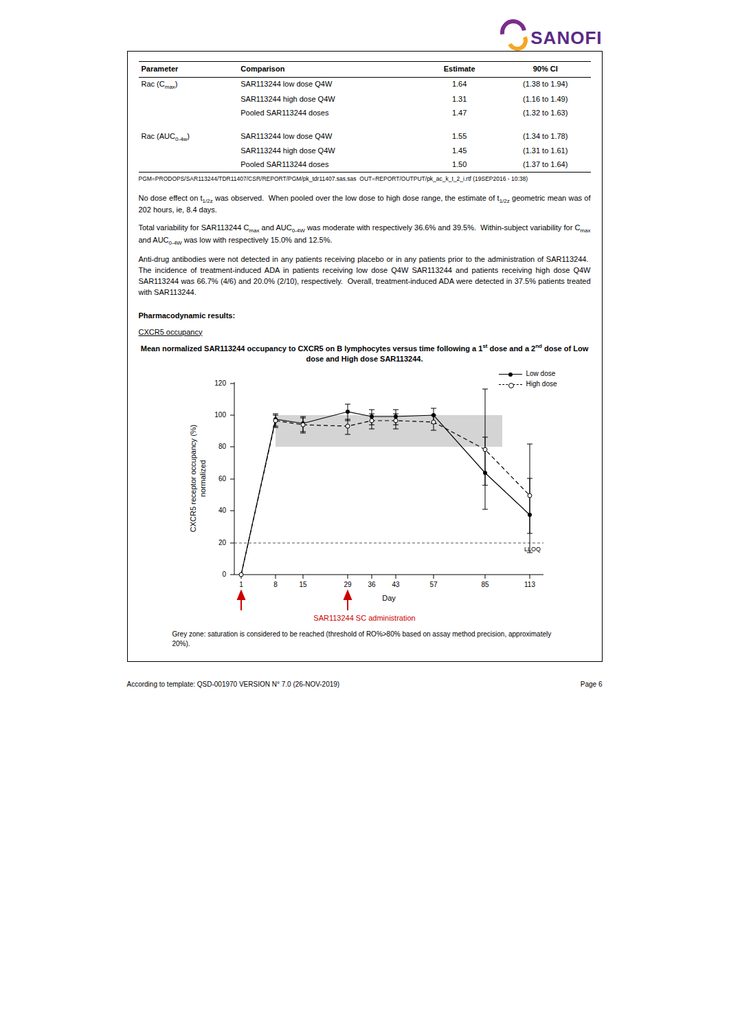SANOFI
| Parameter | Comparison | Estimate | 90% CI |
| --- | --- | --- | --- |
| Rac (C max ) | SAR113244 low dose Q4W | 1.64 | (1.38 to 1.94) |
| | SAR113244 high dose Q4W | 1.31 | (1.16 to 1.49) |
| | Pooled SAR113244 doses | 1.47 | (1.32 to 1.63) |
| Rac (AUC 0-4w ) | SAR113244 low dose Q4W | 1.55 | (1.34 to 1.78) |
| | SAR113244 high dose Q4W | 1.45 | (1.31 to 1.61) |
| | Pooled SAR113244 doses | 1.50 | (1.37 to 1.64) |
PGM=PRODOPS/SAR113244/TDR11407/CSR/REPORT/PGM/pk_tdr11407.sas.sas OUT=REPORT/OUTPUT/pk_ac_k_t_2_i.rtf (19SEP2016 - 10:38)
No dose effect on t1/2z was observed. When pooled over the low dose to high dose range, the estimate of t1/2z geometric mean was of 202 hours, ie, 8.4 days.
Total variability for SAR113244 Cmax and AUC0-4W was moderate with respectively 36.6% and 39.5%. Within-subject variability for Cmax and AUC0-4W was low with respectively 15.0% and 12.5%.
Anti-drug antibodies were not detected in any patients receiving placebo or in any patients prior to the administration of SAR113244. The incidence of treatment-induced ADA in patients receiving low dose Q4W SAR113244 and patients receiving high dose Q4W SAR113244 was 66.7% (4/6) and 20.0% (2/10), respectively. Overall, treatment-induced ADA were detected in 37.5% patients treated with SAR113244.
Pharmacodynamic results:
CXCR5 occupancy
Mean normalized SAR113244 occupancy to CXCR5 on B lymphocytes versus time following a 1st dose and a 2nd dose of Low dose and High dose SAR113244.
Low dose
High dose
0 20 40 60 80 100 120 CXCR5 receptor occupancy (%) normalized LLOQ 1 8 15 29 36 43 57 85 113 Day
SAR113244 SC administration
Grey zone: saturation is considered to be reached (threshold of RO%>80% based on assay method precision, approximately 20%).
According to template: QSD-001970 VERSION N° 7.0 (26-NOV-2019)
Page 6